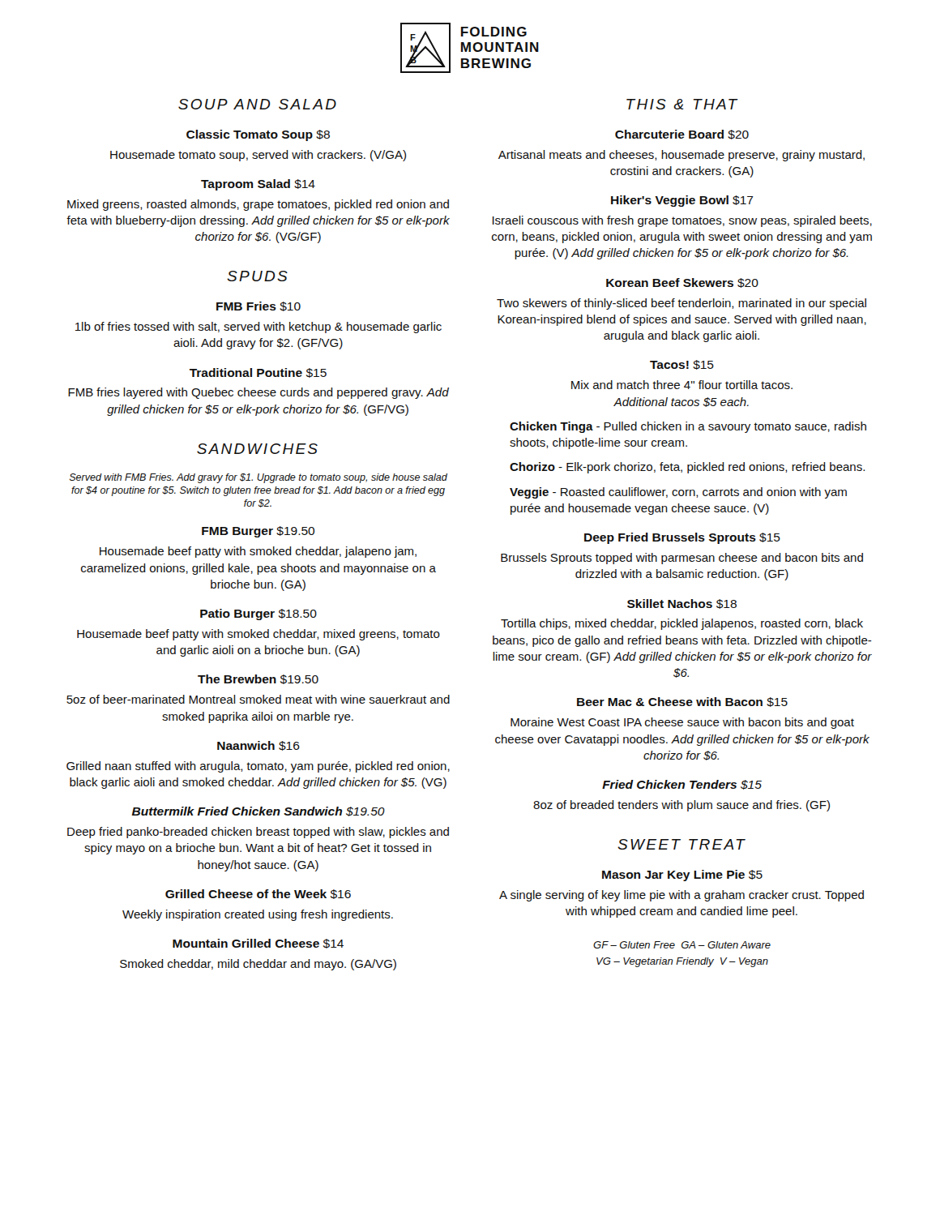F M B
Folding Mountain Brewing
Soup and Salad
Classic Tomato Soup $8
Housemade tomato soup, served with crackers. (V/GA)
Taproom Salad $14
Mixed greens, roasted almonds, grape tomatoes, pickled red onion and feta with blueberry-dijon dressing. Add grilled chicken for $5 or elk-pork chorizo for $6. (VG/GF)
Spuds
FMB Fries $10
1lb of fries tossed with salt, served with ketchup & housemade garlic aioli. Add gravy for $2. (GF/VG)
Traditional Poutine $15
FMB fries layered with Quebec cheese curds and peppered gravy. Add grilled chicken for $5 or elk-pork chorizo for $6. (GF/VG)
Sandwiches
Served with FMB Fries. Add gravy for $1. Upgrade to tomato soup, side house salad for $4 or poutine for $5. Switch to gluten free bread for $1. Add bacon or a fried egg for $2.
FMB Burger $19.50
Housemade beef patty with smoked cheddar, jalapeno jam, caramelized onions, grilled kale, pea shoots and mayonnaise on a brioche bun. (GA)
Patio Burger $18.50
Housemade beef patty with smoked cheddar, mixed greens, tomato and garlic aioli on a brioche bun. (GA)
The Brewben $19.50
5oz of beer-marinated Montreal smoked meat with wine sauerkraut and smoked paprika ailoi on marble rye.
Naanwich $16
Grilled naan stuffed with arugula, tomato, yam purée, pickled red onion, black garlic aioli and smoked cheddar. Add grilled chicken for $5. (VG)
Buttermilk Fried Chicken Sandwich $19.50
Deep fried panko-breaded chicken breast topped with slaw, pickles and spicy mayo on a brioche bun. Want a bit of heat? Get it tossed in honey/hot sauce. (GA)
Grilled Cheese of the Week $16
Weekly inspiration created using fresh ingredients.
Mountain Grilled Cheese $14
Smoked cheddar, mild cheddar and mayo. (GA/VG)
This & That
Charcuterie Board $20
Artisanal meats and cheeses, housemade preserve, grainy mustard, crostini and crackers. (GA)
Hiker's Veggie Bowl $17
Israeli couscous with fresh grape tomatoes, snow peas, spiraled beets, corn, beans, pickled onion, arugula with sweet onion dressing and yam purée. (V) Add grilled chicken for $5 or elk-pork chorizo for $6.
Korean Beef Skewers $20
Two skewers of thinly-sliced beef tenderloin, marinated in our special Korean-inspired blend of spices and sauce. Served with grilled naan, arugula and black garlic aioli.
Tacos! $15
Mix and match three 4" flour tortilla tacos.
Additional tacos $5 each.
Chicken Tinga - Pulled chicken in a savoury tomato sauce, radish shoots, chipotle-lime sour cream.
Chorizo - Elk-pork chorizo, feta, pickled red onions, refried beans.
Veggie - Roasted cauliflower, corn, carrots and onion with yam purée and housemade vegan cheese sauce. (V)
Deep Fried Brussels Sprouts $15
Brussels Sprouts topped with parmesan cheese and bacon bits and drizzled with a balsamic reduction. (GF)
Skillet Nachos $18
Tortilla chips, mixed cheddar, pickled jalapenos, roasted corn, black beans, pico de gallo and refried beans with feta. Drizzled with chipotle-lime sour cream. (GF) Add grilled chicken for $5 or elk-pork chorizo for $6.
Beer Mac & Cheese with Bacon $15
Moraine West Coast IPA cheese sauce with bacon bits and goat cheese over Cavatappi noodles. Add grilled chicken for $5 or elk-pork chorizo for $6.
Fried Chicken Tenders $15
8oz of breaded tenders with plum sauce and fries. (GF)
Sweet Treat
Mason Jar Key Lime Pie $5
A single serving of key lime pie with a graham cracker crust. Topped with whipped cream and candied lime peel.
GF – Gluten Free GA – Gluten Aware
VG – Vegetarian Friendly V – Vegan